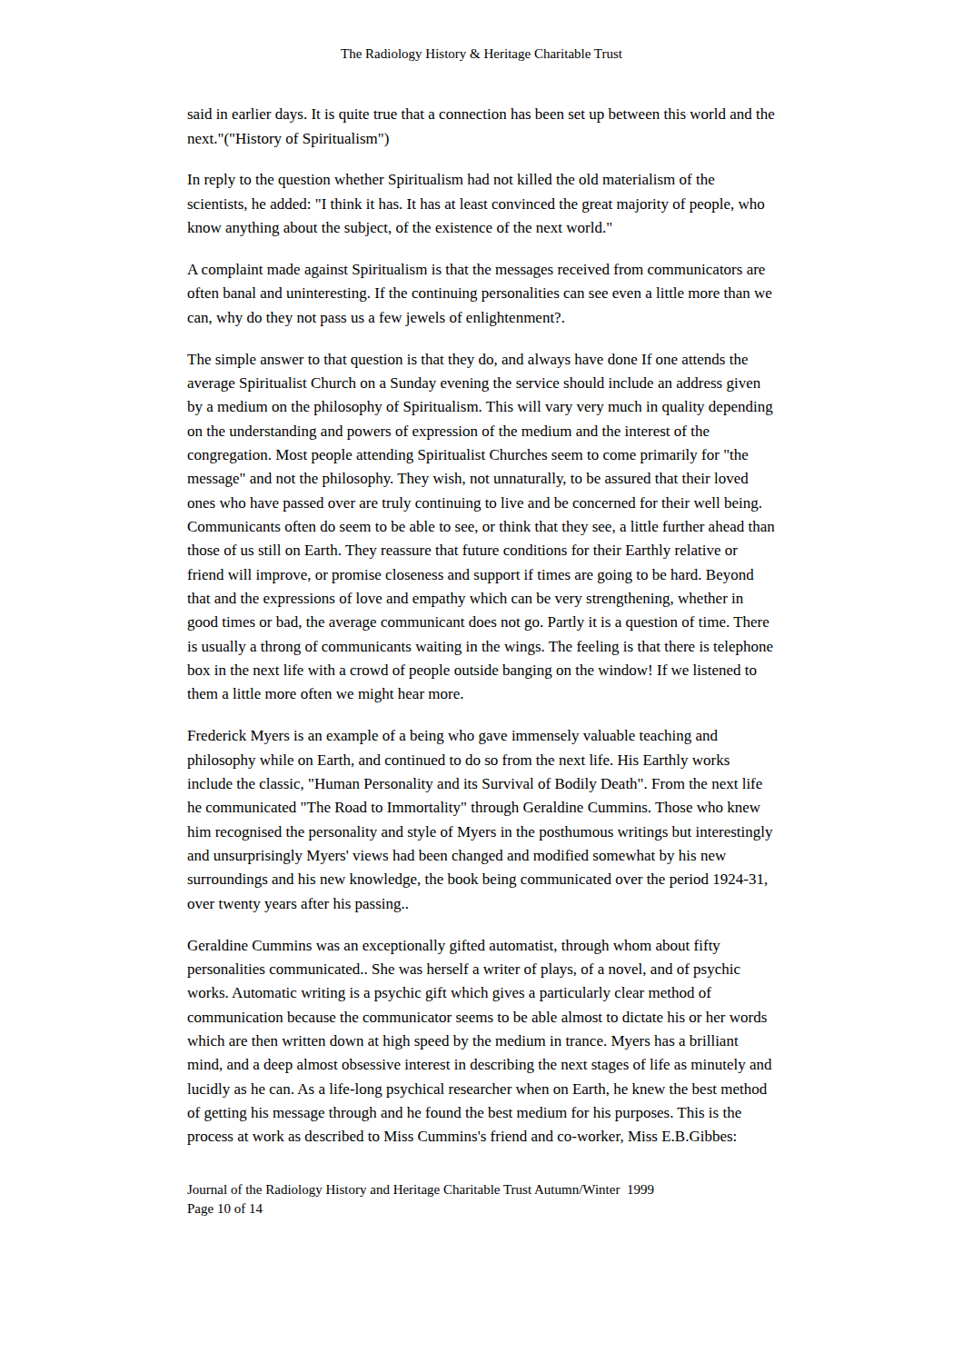The Radiology History & Heritage Charitable Trust
said in earlier days. It is quite true that a connection has been set up between this world and the next."("History of Spiritualism")
In reply to the question whether Spiritualism had not killed the old materialism of the scientists, he added: "I think it has. It has at least convinced the great majority of people, who know anything about the subject, of the existence of the next world."
A complaint made against Spiritualism is that the messages received from communicators are often banal and uninteresting. If the continuing personalities can see even a little more than we can, why do they not pass us a few jewels of enlightenment?.
The simple answer to that question is that they do, and always have done If one attends the average Spiritualist Church on a Sunday evening the service should include an address given by a medium on the philosophy of Spiritualism. This will vary very much in quality depending on the understanding and powers of expression of the medium and the interest of the congregation. Most people attending Spiritualist Churches seem to come primarily for "the message" and not the philosophy. They wish, not unnaturally, to be assured that their loved ones who have passed over are truly continuing to live and be concerned for their well being. Communicants often do seem to be able to see, or think that they see, a little further ahead than those of us still on Earth. They reassure that future conditions for their Earthly relative or friend will improve, or promise closeness and support if times are going to be hard. Beyond that and the expressions of love and empathy which can be very strengthening, whether in good times or bad, the average communicant does not go. Partly it is a question of time. There is usually a throng of communicants waiting in the wings. The feeling is that there is telephone box in the next life with a crowd of people outside banging on the window! If we listened to them a little more often we might hear more.
Frederick Myers is an example of a being who gave immensely valuable teaching and philosophy while on Earth, and continued to do so from the next life. His Earthly works include the classic, "Human Personality and its Survival of Bodily Death". From the next life he communicated "The Road to Immortality" through Geraldine Cummins. Those who knew him recognised the personality and style of Myers in the posthumous writings but interestingly and unsurprisingly Myers' views had been changed and modified somewhat by his new surroundings and his new knowledge, the book being communicated over the period 1924-31, over twenty years after his passing..
Geraldine Cummins was an exceptionally gifted automatist, through whom about fifty personalities communicated.. She was herself a writer of plays, of a novel, and of psychic works. Automatic writing is a psychic gift which gives a particularly clear method of communication because the communicator seems to be able almost to dictate his or her words which are then written down at high speed by the medium in trance. Myers has a brilliant mind, and a deep almost obsessive interest in describing the next stages of life as minutely and lucidly as he can. As a life-long psychical researcher when on Earth, he knew the best method of getting his message through and he found the best medium for his purposes. This is the process at work as described to Miss Cummins's friend and co-worker, Miss E.B.Gibbes:
Journal of the Radiology History and Heritage Charitable Trust Autumn/Winter 1999
Page 10 of 14